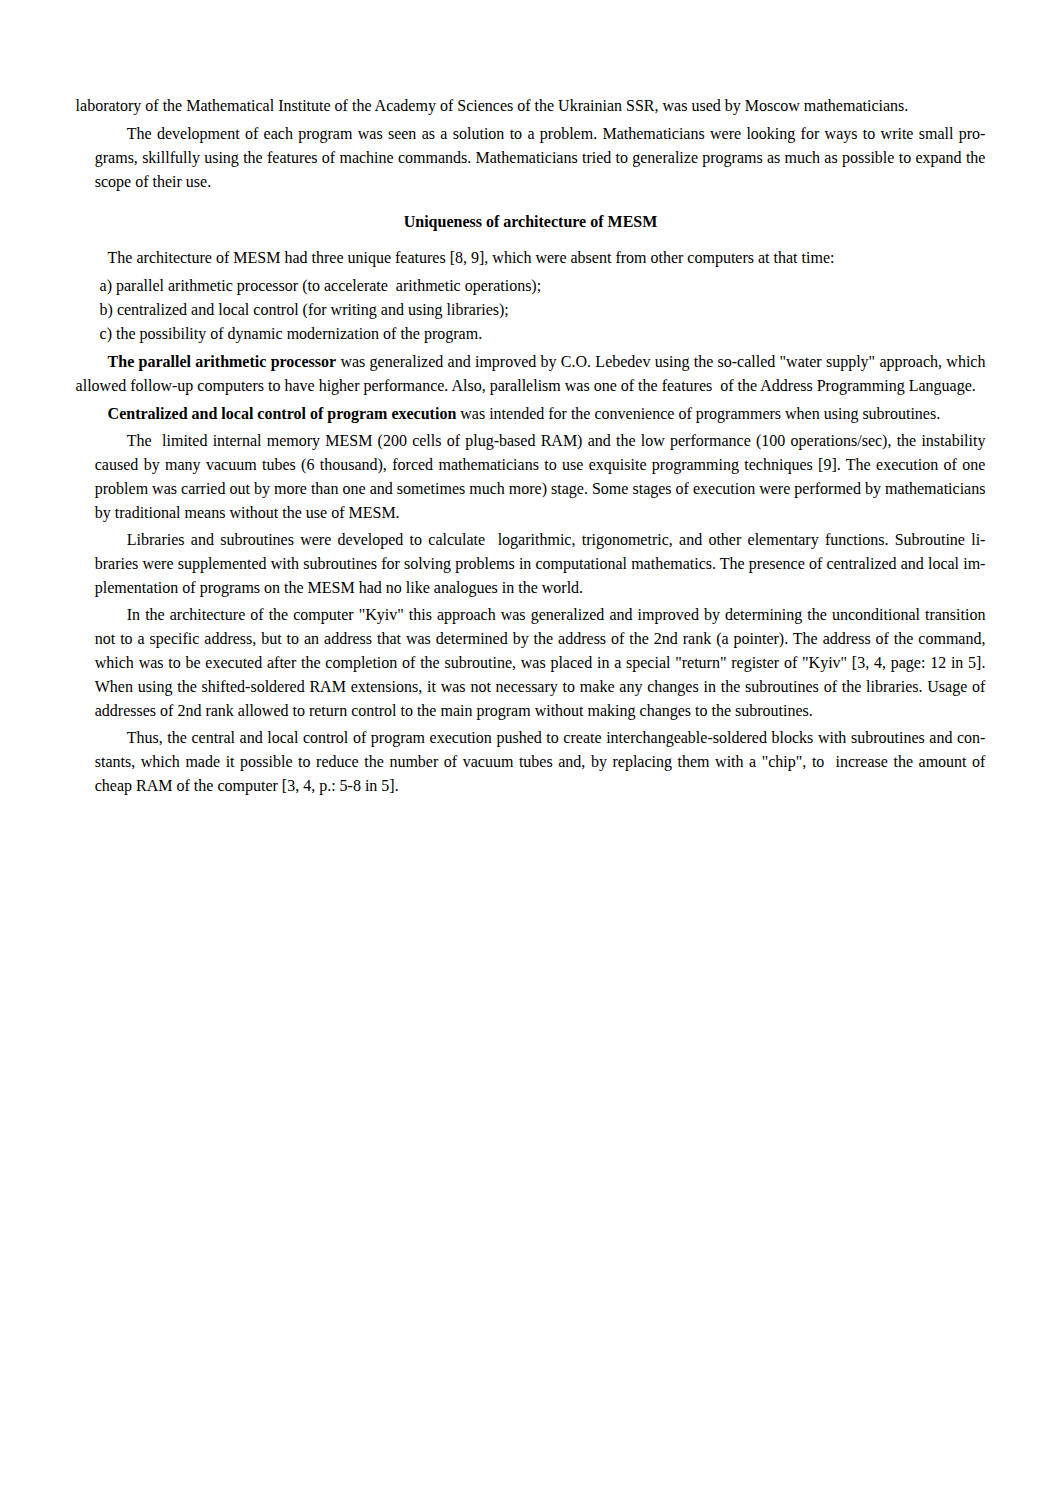laboratory of the Mathematical Institute of the Academy of Sciences of the Ukrainian SSR, was used by Moscow mathematicians.
The development of each program was seen as a solution to a problem. Mathematicians were looking for ways to write small programs, skillfully using the features of machine commands. Mathematicians tried to generalize programs as much as possible to expand the scope of their use.
Uniqueness of architecture of MESM
The architecture of MESM had three unique features [8, 9], which were absent from other computers at that time:
a) parallel arithmetic processor (to accelerate arithmetic operations);
b) centralized and local control (for writing and using libraries);
c) the possibility of dynamic modernization of the program.
The parallel arithmetic processor was generalized and improved by C.O. Lebedev using the so-called "water supply" approach, which allowed follow-up computers to have higher performance. Also, parallelism was one of the features of the Address Programming Language.
Centralized and local control of program execution was intended for the convenience of programmers when using subroutines.
The limited internal memory MESM (200 cells of plug-based RAM) and the low performance (100 operations/sec), the instability caused by many vacuum tubes (6 thousand), forced mathematicians to use exquisite programming techniques [9]. The execution of one problem was carried out by more than one and sometimes much more) stage. Some stages of execution were performed by mathematicians by traditional means without the use of MESM.
Libraries and subroutines were developed to calculate logarithmic, trigonometric, and other elementary functions. Subroutine libraries were supplemented with subroutines for solving problems in computational mathematics. The presence of centralized and local implementation of programs on the MESM had no like analogues in the world.
In the architecture of the computer "Kyiv" this approach was generalized and improved by determining the unconditional transition not to a specific address, but to an address that was determined by the address of the 2nd rank (a pointer). The address of the command, which was to be executed after the completion of the subroutine, was placed in a special "return" register of "Kyiv" [3, 4, page: 12 in 5]. When using the shifted-soldered RAM extensions, it was not necessary to make any changes in the subroutines of the libraries. Usage of addresses of 2nd rank allowed to return control to the main program without making changes to the subroutines.
Thus, the central and local control of program execution pushed to create interchangeable-soldered blocks with subroutines and constants, which made it possible to reduce the number of vacuum tubes and, by replacing them with a "chip", to increase the amount of cheap RAM of the computer [3, 4, p.: 5-8 in 5].